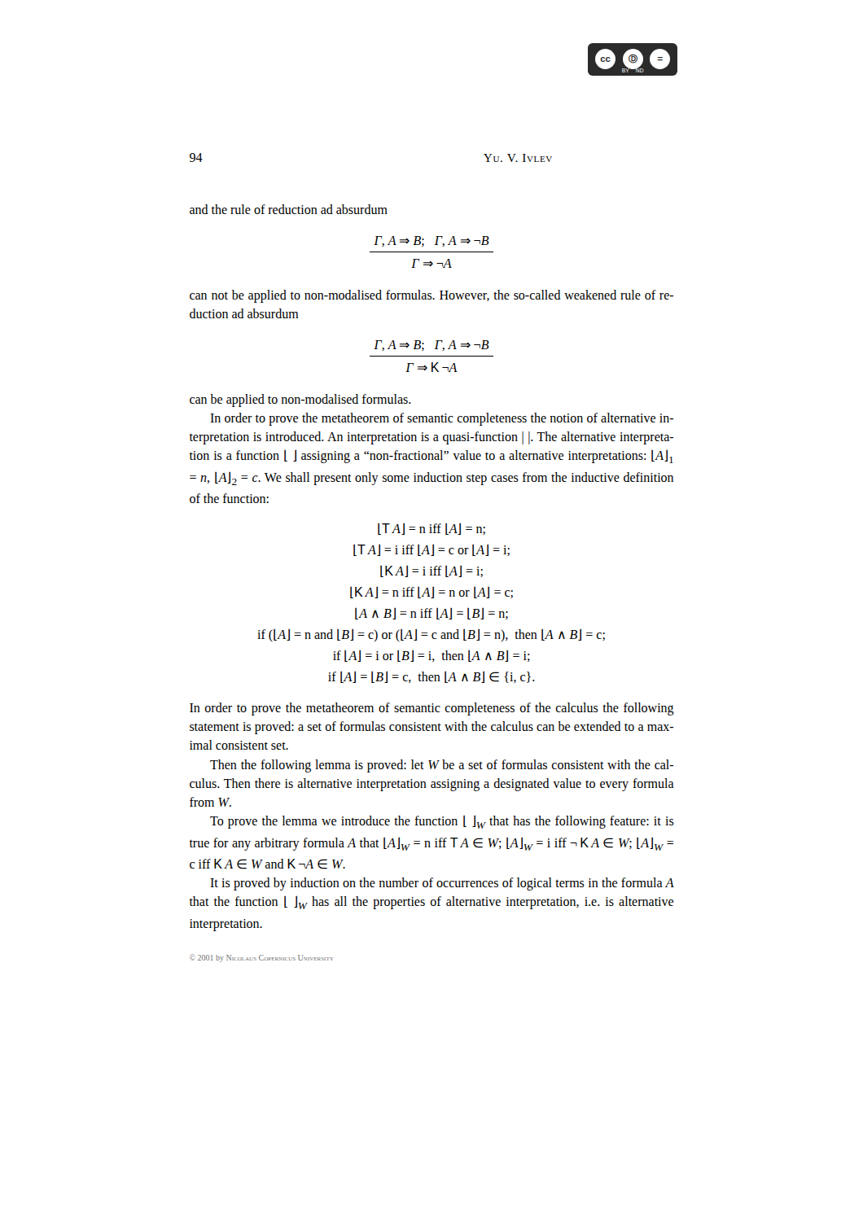cc
Ⓓ
=
BY ND
94 Yu. V. Ivlev
and the rule of reduction ad absurdum
Γ, A ⇒ B; Γ, A ⇒ ¬B Γ ⇒ ¬A
can not be applied to non-modalised formulas. However, the so-called weakened rule of reduction ad absurdum
Γ, A ⇒ B; Γ, A ⇒ ¬B Γ ⇒ K ¬A
can be applied to non-modalised formulas.
In order to prove the metatheorem of semantic completeness the notion of alternative interpretation is introduced. An interpretation is a quasi-function | |. The alternative interpretation is a function ⌊ ⌋ assigning a “non-fractional” value to a alternative interpretations: ⌊A⌋1 = n, ⌊A⌋2 = c. We shall present only some induction step cases from the inductive definition of the function:
⌊T A⌋ = n iff ⌊A⌋ = n;
⌊T A⌋ = i iff ⌊A⌋ = c or ⌊A⌋ = i;
⌊K A⌋ = i iff ⌊A⌋ = i;
⌊K A⌋ = n iff ⌊A⌋ = n or ⌊A⌋ = c;
⌊A ∧ B⌋ = n iff ⌊A⌋ = ⌊B⌋ = n;
if (⌊A⌋ = n and ⌊B⌋ = c) or (⌊A⌋ = c and ⌊B⌋ = n), then ⌊A ∧ B⌋ = c;
if ⌊A⌋ = i or ⌊B⌋ = i, then ⌊A ∧ B⌋ = i;
if ⌊A⌋ = ⌊B⌋ = c, then ⌊A ∧ B⌋ ∈ {i, c}.
In order to prove the metatheorem of semantic completeness of the calculus the following statement is proved: a set of formulas consistent with the calculus can be extended to a maximal consistent set.
Then the following lemma is proved: let W be a set of formulas consistent with the calculus. Then there is alternative interpretation assigning a designated value to every formula from W.
To prove the lemma we introduce the function ⌊ ⌋W that has the following feature: it is true for any arbitrary formula A that ⌊A⌋W = n iff T A ∈ W; ⌊A⌋W = i iff ¬ K A ∈ W; ⌊A⌋W = c iff K A ∈ W and K ¬A ∈ W.
It is proved by induction on the number of occurrences of logical terms in the formula A that the function ⌊ ⌋W has all the properties of alternative interpretation, i.e. is alternative interpretation.
© 2001 by Nicolaus Copernicus University